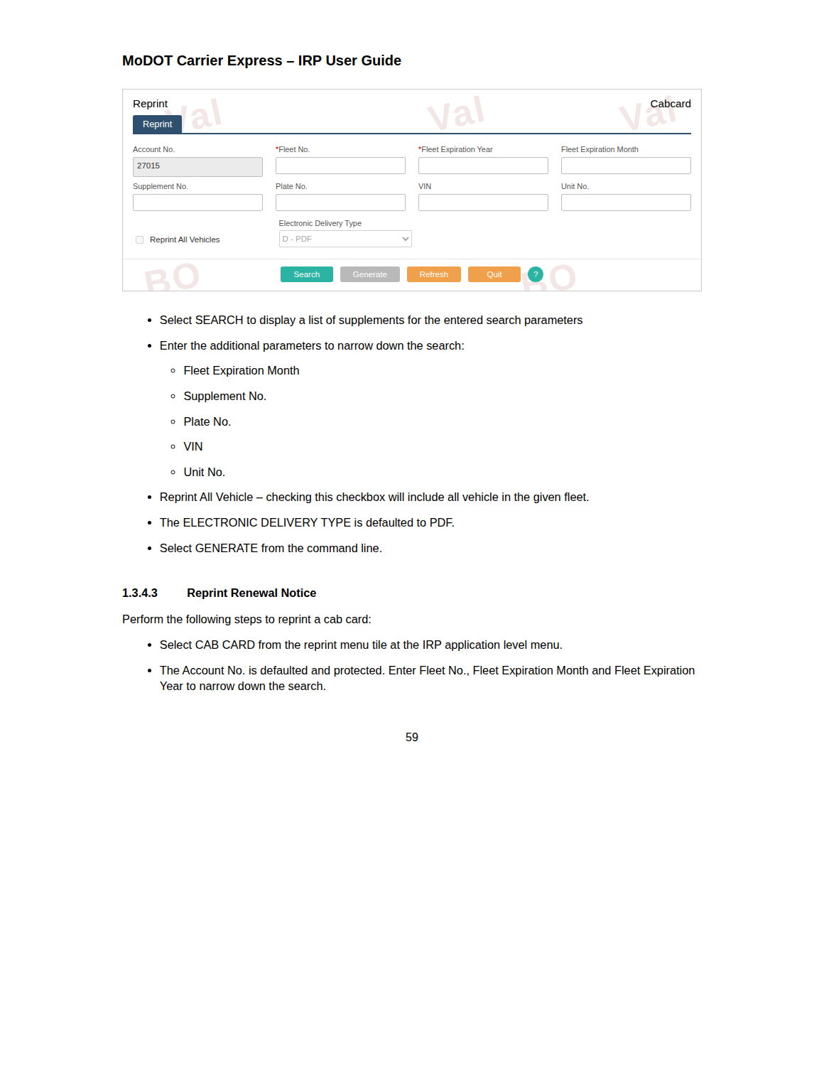MoDOT Carrier Express – IRP User Guide
Val Val Val BO BO
Reprint Cabcard
Reprint
Account No.
27015
Fleet No.
Fleet Expiration Year
Fleet Expiration Month
Supplement No.
Plate No.
VIN
Unit No.
Reprint All Vehicles
Electronic Delivery Type D - PDF
Search Generate Refresh Quit ?
Select SEARCH to display a list of supplements for the entered search parameters
Enter the additional parameters to narrow down the search:
Fleet Expiration Month
Supplement No.
Plate No.
VIN
Unit No.
Reprint All Vehicle – checking this checkbox will include all vehicle in the given fleet.
The ELECTRONIC DELIVERY TYPE is defaulted to PDF.
Select GENERATE from the command line.
1.3.4.3 Reprint Renewal Notice
Perform the following steps to reprint a cab card:
Select CAB CARD from the reprint menu tile at the IRP application level menu.
The Account No. is defaulted and protected. Enter Fleet No., Fleet Expiration Month and Fleet Expiration Year to narrow down the search.
59